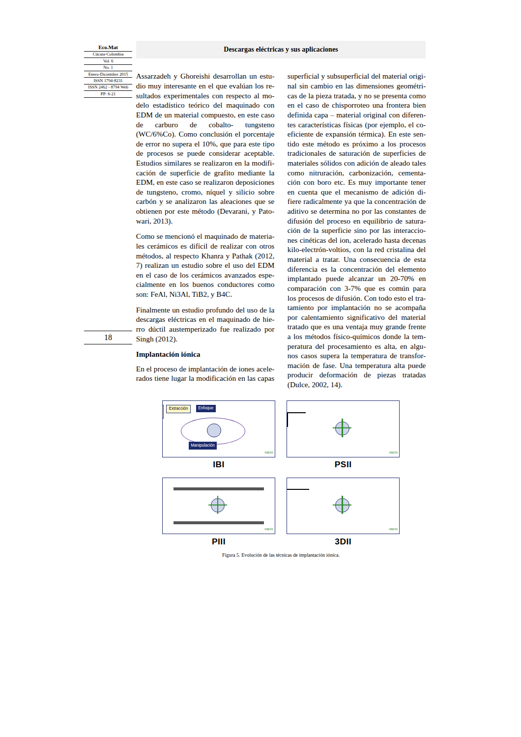Eco.Mat
Cúcuta-Colombia
Vol. 6
No. 1
Enero-Diciembre 2015
ISSN 1794-8231
ISSN 2462 - 8794 Web
PP: 6-21
18
Descargas eléctricas y sus aplicaciones
Assarzadeh y Ghoreishi desarrollan un estudio muy interesante en el que evalúan los resultados experimentales con respecto al modelo estadístico teórico del maquinado con EDM de un material compuesto, en este caso de carburo de cobalto- tungsteno (WC/6%Co). Como conclusión el porcentaje de error no supera el 10%, que para este tipo de procesos se puede considerar aceptable. Estudios similares se realizaron en la modificación de superficie de grafito mediante la EDM, en este caso se realizaron deposiciones de tungsteno, cromo, níquel y silicio sobre carbón y se analizaron las aleaciones que se obtienen por este método (Devarani, y Patowari, 2013).
Como se mencionó el maquinado de materiales cerámicos es difícil de realizar con otros métodos, al respecto Khanra y Pathak (2012, 7) realizan un estudio sobre el uso del EDM en el caso de los cerámicos avanzados especialmente en los buenos conductores como son: FeAl, Ni3Al, TiB2, y B4C.
Finalmente un estudio profundo del uso de la descargas eléctricas en el maquinado de hierro dúctil austemperizado fue realizado por Singh (2012).
Implantación iónica
En el proceso de implantación de iones acelerados tiene lugar la modificación en las capas superficial y subsuperficial del material original sin cambio en las dimensiones geométricas de la pieza tratada, y no se presenta como en el caso de chisporroteo una frontera bien definida capa – material original con diferentes características físicas (por ejemplo, el coeficiente de expansión térmica). En este sentido este método es próximo a los procesos tradicionales de saturación de superficies de materiales sólidos con adición de aleado tales como nitruración, carbonización, cementación con boro etc. Es muy importante tener en cuenta que el mecanismo de adición difiere radicalmente ya que la concentración de aditivo se determina no por las constantes de difusión del proceso en equilibrio de saturación de la superficie sino por las interacciones cinéticas del ion, acelerado hasta decenas kilo-electrón-voltios, con la red cristalina del material a tratar. Una consecuencia de esta diferencia es la concentración del elemento implantado puede alcanzar un 20-70% en comparación con 3-7% que es común para los procesos de difusión. Con todo esto el tratamiento por implantación no se acompaña por calentamiento significativo del material tratado que es una ventaja muy grande frente a los métodos físico-químicos donde la temperatura del procesamiento es alta, en algunos casos supera la temperatura de transformación de fase. Una temperatura alta puede producir deformación de piezas tratadas (Dulce, 2002, 14).
Fuente
de iones
Extracción
Enfoque
Manipulación
vacío
IBI
DC o RF
+ HVP
vacío
PSII
DC o RF
HVP
vacío
PIII
HVP
vacío
3DII
Figura 5. Evolución de las técnicas de implantación iónica.